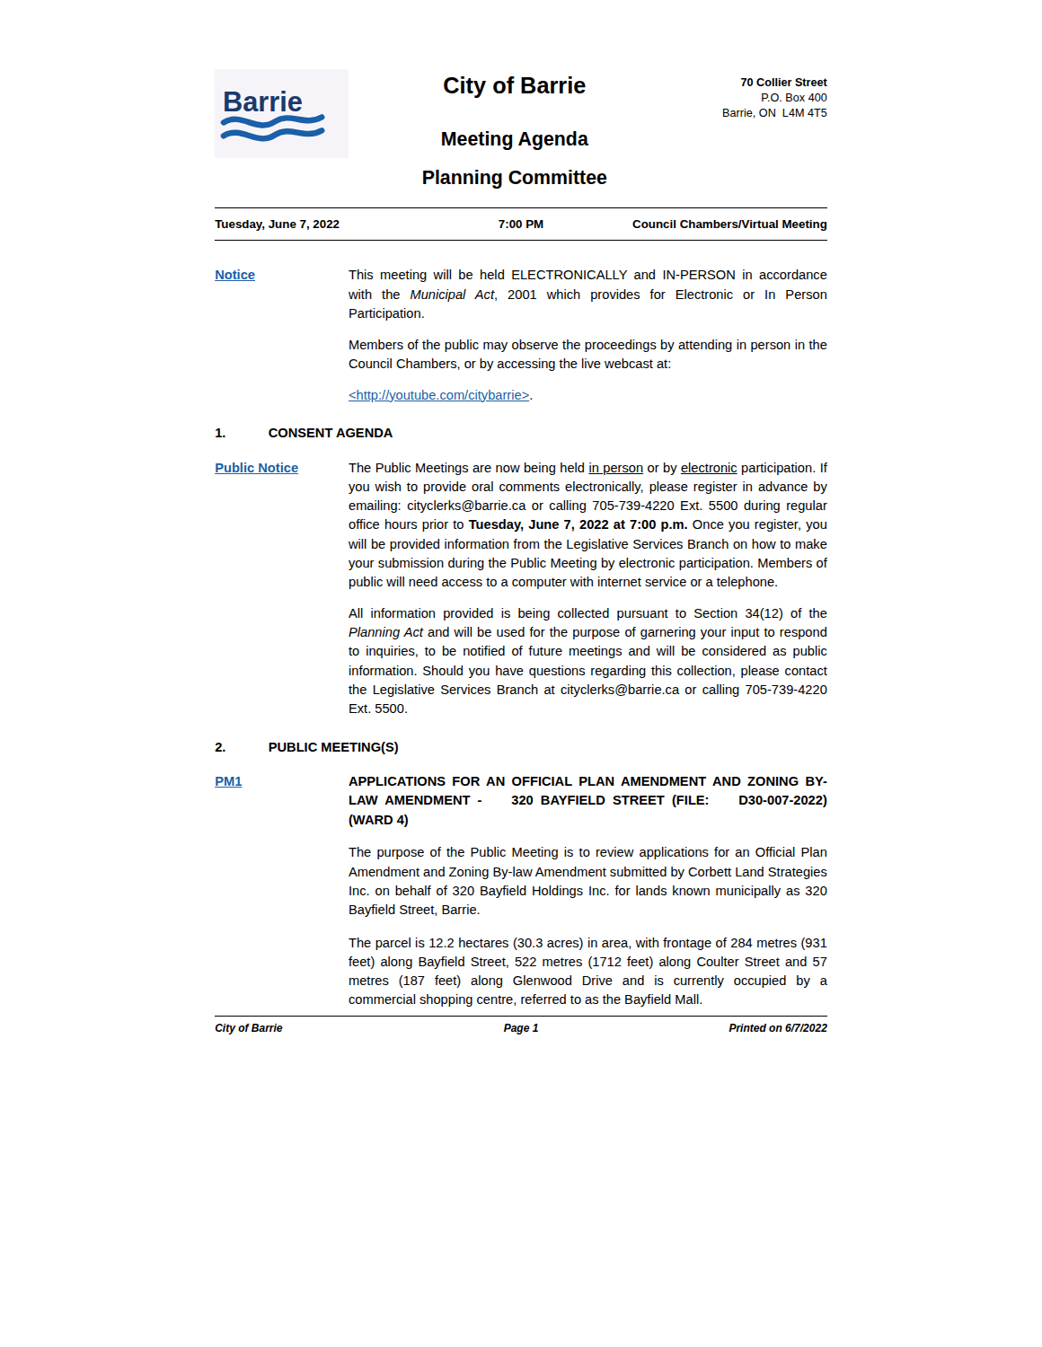City of Barrie
Meeting Agenda
Planning Committee
70 Collier Street
P.O. Box 400
Barrie, ON L4M 4T5
Tuesday, June 7, 2022
7:00 PM
Council Chambers/Virtual Meeting
Notice
This meeting will be held ELECTRONICALLY and IN-PERSON in accordance with the Municipal Act, 2001 which provides for Electronic or In Person Participation.
Members of the public may observe the proceedings by attending in person in the Council Chambers, or by accessing the live webcast at:
<http://youtube.com/citybarrie>.
1.
CONSENT AGENDA
Public Notice
The Public Meetings are now being held in person or by electronic participation. If you wish to provide oral comments electronically, please register in advance by emailing: cityclerks@barrie.ca or calling 705-739-4220 Ext. 5500 during regular office hours prior to Tuesday, June 7, 2022 at 7:00 p.m. Once you register, you will be provided information from the Legislative Services Branch on how to make your submission during the Public Meeting by electronic participation. Members of public will need access to a computer with internet service or a telephone.
All information provided is being collected pursuant to Section 34(12) of the Planning Act and will be used for the purpose of garnering your input to respond to inquiries, to be notified of future meetings and will be considered as public information. Should you have questions regarding this collection, please contact the Legislative Services Branch at cityclerks@barrie.ca or calling 705-739-4220 Ext. 5500.
2.
PUBLIC MEETING(S)
PM1
APPLICATIONS FOR AN OFFICIAL PLAN AMENDMENT AND ZONING BY-LAW AMENDMENT - 320 BAYFIELD STREET (FILE: D30-007-2022) (WARD 4)
The purpose of the Public Meeting is to review applications for an Official Plan Amendment and Zoning By-law Amendment submitted by Corbett Land Strategies Inc. on behalf of 320 Bayfield Holdings Inc. for lands known municipally as 320 Bayfield Street, Barrie.
The parcel is 12.2 hectares (30.3 acres) in area, with frontage of 284 metres (931 feet) along Bayfield Street, 522 metres (1712 feet) along Coulter Street and 57 metres (187 feet) along Glenwood Drive and is currently occupied by a commercial shopping centre, referred to as the Bayfield Mall.
City of Barrie
Page 1
Printed on 6/7/2022